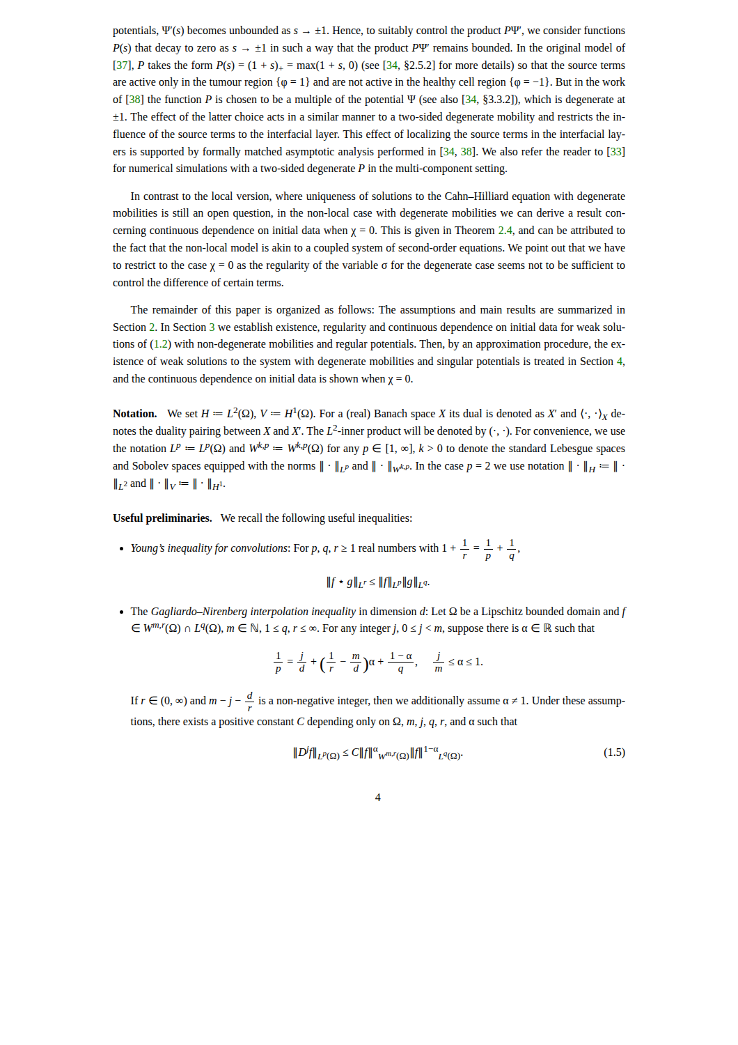potentials, Ψ′(s) becomes unbounded as s → ±1. Hence, to suitably control the product PΨ′, we consider functions P(s) that decay to zero as s → ±1 in such a way that the product PΨ′ remains bounded. In the original model of [37], P takes the form P(s) = (1 + s)+ = max(1 + s, 0) (see [34, §2.5.2] for more details) so that the source terms are active only in the tumour region {φ = 1} and are not active in the healthy cell region {φ = −1}. But in the work of [38] the function P is chosen to be a multiple of the potential Ψ (see also [34, §3.3.2]), which is degenerate at ±1. The effect of the latter choice acts in a similar manner to a two-sided degenerate mobility and restricts the influence of the source terms to the interfacial layer. This effect of localizing the source terms in the interfacial layers is supported by formally matched asymptotic analysis performed in [34, 38]. We also refer the reader to [33] for numerical simulations with a two-sided degenerate P in the multi-component setting.
In contrast to the local version, where uniqueness of solutions to the Cahn–Hilliard equation with degenerate mobilities is still an open question, in the non-local case with degenerate mobilities we can derive a result concerning continuous dependence on initial data when χ = 0. This is given in Theorem 2.4, and can be attributed to the fact that the non-local model is akin to a coupled system of second-order equations. We point out that we have to restrict to the case χ = 0 as the regularity of the variable σ for the degenerate case seems not to be sufficient to control the difference of certain terms.
The remainder of this paper is organized as follows: The assumptions and main results are summarized in Section 2. In Section 3 we establish existence, regularity and continuous dependence on initial data for weak solutions of (1.2) with non-degenerate mobilities and regular potentials. Then, by an approximation procedure, the existence of weak solutions to the system with degenerate mobilities and singular potentials is treated in Section 4, and the continuous dependence on initial data is shown when χ = 0.
Notation. We set H ≔ L2(Ω), V ≔ H1(Ω). For a (real) Banach space X its dual is denoted as X′ and ⟨·, ·⟩X denotes the duality pairing between X and X′. The L2-inner product will be denoted by (·, ·). For convenience, we use the notation Lp ≔ Lp(Ω) and Wk,p ≔ Wk,p(Ω) for any p ∈ [1, ∞], k > 0 to denote the standard Lebesgue spaces and Sobolev spaces equipped with the norms ∥ · ∥Lp and ∥ · ∥Wk,p. In the case p = 2 we use notation ∥ · ∥H ≔ ∥ · ∥L2 and ∥ · ∥V ≔ ∥ · ∥H1.
Useful preliminaries. We recall the following useful inequalities:
Young’s inequality for convolutions: For p, q, r ≥ 1 real numbers with 1 + 1 r = 1 p + 1 q,
∥f ⋆ g∥Lr ≤ ∥f∥Lp∥g∥Lq.
The Gagliardo–Nirenberg interpolation inequality in dimension d: Let Ω be a Lipschitz bounded domain and f ∈ Wm,r(Ω) ∩ Lq(Ω), m ∈ ℕ, 1 ≤ q, r ≤ ∞. For any integer j, 0 ≤ j < m, suppose there is α ∈ ℝ such that
1 p = jd + (1 r − md) α + 1 − α q, jm ≤ α ≤ 1.
If r ∈ (0, ∞) and m − j − dr is a non-negative integer, then we additionally assume α ≠ 1. Under these assumptions, there exists a positive constant C depending only on Ω, m, j, q, r, and α such that
∥Djf∥Lp(Ω) ≤ C∥f∥αWm,r(Ω)∥f∥1−αLq(Ω). (1.5)
4